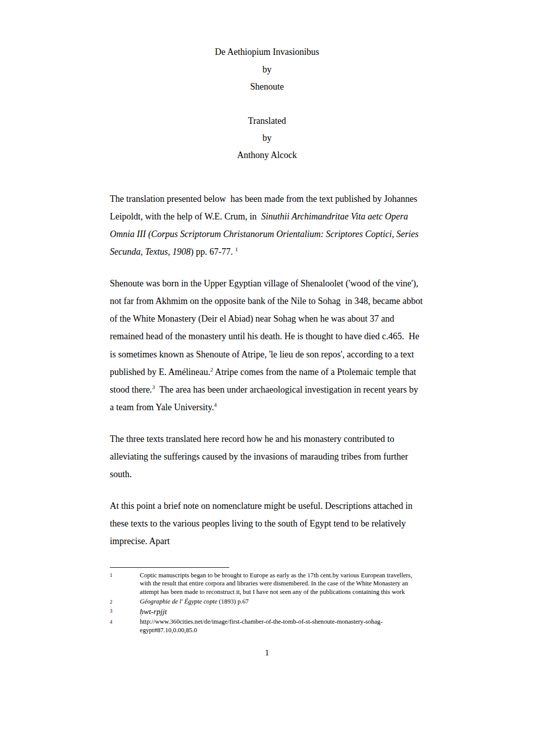De Aethiopium Invasionibus
by
Shenoute
Translated
by
Anthony Alcock
The translation presented below has been made from the text published by Johannes Leipoldt, with the help of W.E. Crum, in Sinuthii Archimandritae Vita aetc Opera Omnia III (Corpus Scriptorum Christanorum Orientalium: Scriptores Coptici, Series Secunda, Textus, 1908) pp. 67-77. 1
Shenoute was born in the Upper Egyptian village of Shenaloolet ('wood of the vine'), not far from Akhmim on the opposite bank of the Nile to Sohag in 348, became abbot of the White Monastery (Deir el Abiad) near Sohag when he was about 37 and remained head of the monastery until his death. He is thought to have died c.465. He is sometimes known as Shenoute of Atripe, 'le lieu de son repos', according to a text published by E. Amélineau.2 Atripe comes from the name of a Ptolemaic temple that stood there.3 The area has been under archaeological investigation in recent years by a team from Yale University.4
The three texts translated here record how he and his monastery contributed to alleviating the sufferings caused by the invasions of marauding tribes from further south.
At this point a brief note on nomenclature might be useful. Descriptions attached in these texts to the various peoples living to the south of Egypt tend to be relatively imprecise. Apart
1
Coptic manuscripts began to be brought to Europe as early as the 17th cent.by various European travellers, with the result that entire corpora and libraries were dismembered. In the case of the White Monastery an attempt has been made to reconstruct it, but I have not seen any of the publications containing this work
2
Géographie de l' Égypte copte (1893) p.67
3
ḥwt-rpjjt
4
http://www.360cities.net/de/image/first-chamber-of-the-tomb-of-st-shenoute-monastery-sohag-egypt#87.10,0.00,85.0
1